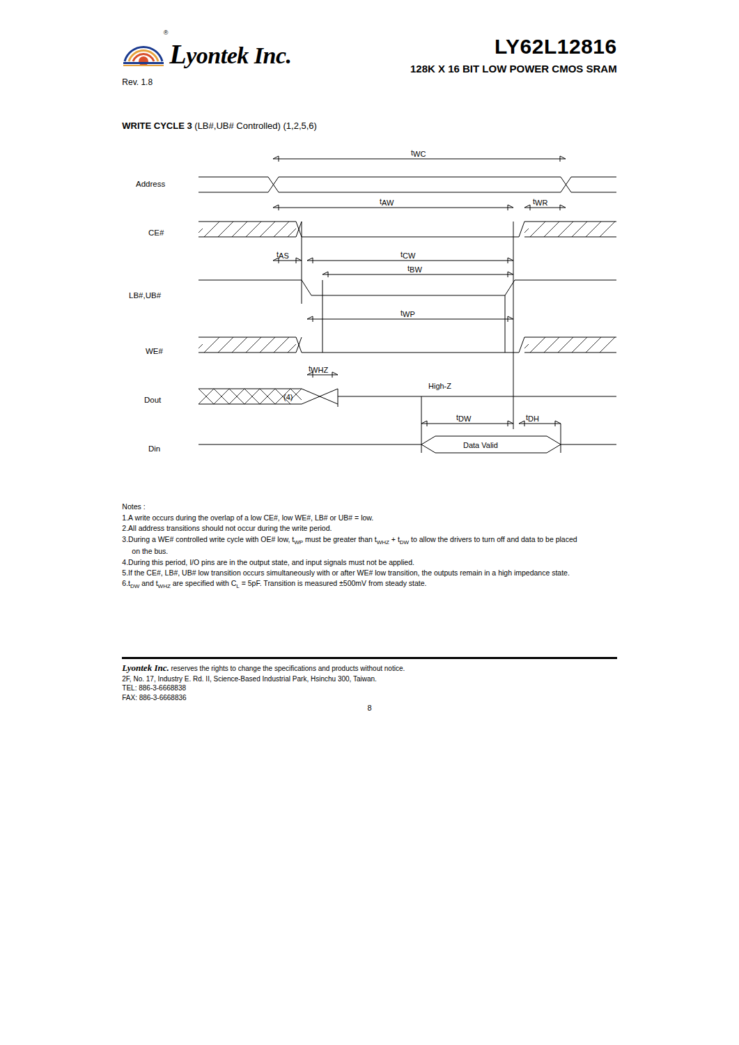®
Lyontek Inc.
LY62L12816
128K X 16 BIT LOW POWER CMOS SRAM
Rev. 1.8
WRITE CYCLE 3 (LB#,UB# Controlled) (1,2,5,6)
Address CE# LB#,UB# WE# Dout Din tWC tAW tWR tAS tCW tBW tWP (4) High-Z tWHZ Data Valid tDW tDH
Notes :
1.A write occurs during the overlap of a low CE#, low WE#, LB# or UB# = low.
2.All address transitions should not occur during the write period.
3.During a WE# controlled write cycle with OE# low, tWP must be greater than tWHZ + tDW to allow the drivers to turn off and data to be placed
on the bus.
4.During this period, I/O pins are in the output state, and input signals must not be applied.
5.If the CE#, LB#, UB# low transition occurs simultaneously with or after WE# low transition, the outputs remain in a high impedance state.
6.tDW and tWHZ are specified with CL = 5pF. Transition is measured ±500mV from steady state.
Lyontek Inc. reserves the rights to change the specifications and products without notice.
2F, No. 17, Industry E. Rd. II, Science-Based Industrial Park, Hsinchu 300, Taiwan.
TEL: 886-3-6668838
FAX: 886-3-6668836
8